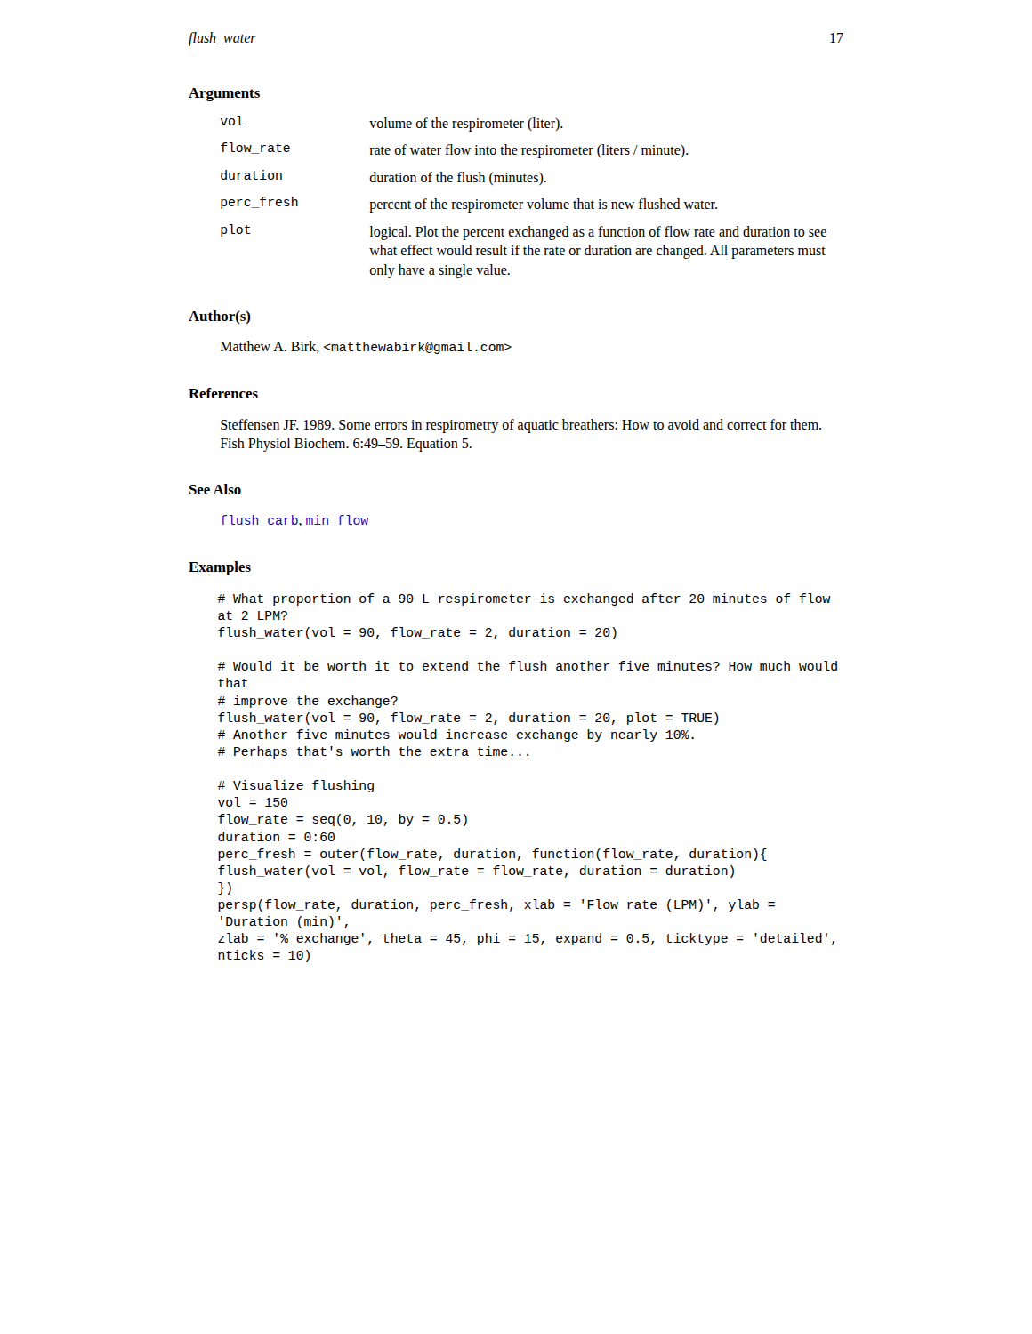flush_water 17
Arguments
vol
volume of the respirometer (liter).
flow_rate
rate of water flow into the respirometer (liters / minute).
duration
duration of the flush (minutes).
perc_fresh
percent of the respirometer volume that is new flushed water.
plot
logical. Plot the percent exchanged as a function of flow rate and duration to see what effect would result if the rate or duration are changed. All parameters must only have a single value.
Author(s)
Matthew A. Birk, <matthewabirk@gmail.com>
References
Steffensen JF. 1989. Some errors in respirometry of aquatic breathers: How to avoid and correct for them. Fish Physiol Biochem. 6:49–59. Equation 5.
See Also
flush_carb, min_flow
Examples
# What proportion of a 90 L respirometer is exchanged after 20 minutes of flow at 2 LPM?
flush_water(vol = 90, flow_rate = 2, duration = 20)

# Would it be worth it to extend the flush another five minutes? How much would that
# improve the exchange?
flush_water(vol = 90, flow_rate = 2, duration = 20, plot = TRUE)
# Another five minutes would increase exchange by nearly 10%.
# Perhaps that's worth the extra time...

# Visualize flushing
vol = 150
flow_rate = seq(0, 10, by = 0.5)
duration = 0:60
perc_fresh = outer(flow_rate, duration, function(flow_rate, duration){
flush_water(vol = vol, flow_rate = flow_rate, duration = duration)
})
persp(flow_rate, duration, perc_fresh, xlab = 'Flow rate (LPM)', ylab = 'Duration (min)',
zlab = '% exchange', theta = 45, phi = 15, expand = 0.5, ticktype = 'detailed', nticks = 10)